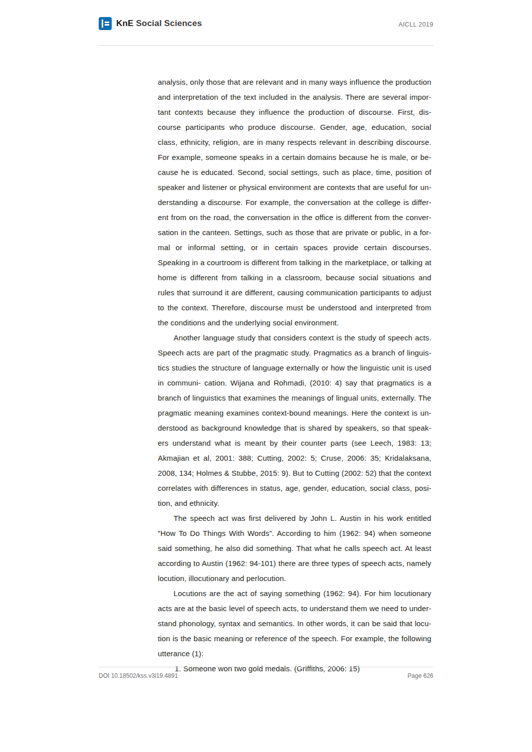KnE Social Sciences
AICLL 2019
analysis, only those that are relevant and in many ways influence the production and interpretation of the text included in the analysis. There are several important contexts because they influence the production of discourse. First, discourse participants who produce discourse. Gender, age, education, social class, ethnicity, religion, are in many respects relevant in describing discourse. For example, someone speaks in a certain domains because he is male, or because he is educated. Second, social settings, such as place, time, position of speaker and listener or physical environment are contexts that are useful for understanding a discourse. For example, the conversation at the college is different from on the road, the conversation in the office is different from the conversation in the canteen. Settings, such as those that are private or public, in a formal or informal setting, or in certain spaces provide certain discourses. Speaking in a courtroom is different from talking in the marketplace, or talking at home is different from talking in a classroom, because social situations and rules that surround it are different, causing communication participants to adjust to the context. Therefore, discourse must be understood and interpreted from the conditions and the underlying social environment.
Another language study that considers context is the study of speech acts. Speech acts are part of the pragmatic study. Pragmatics as a branch of linguistics studies the structure of language externally or how the linguistic unit is used in communi- cation. Wijana and Rohmadi, (2010: 4) say that pragmatics is a branch of linguistics that examines the meanings of lingual units, externally. The pragmatic meaning examines context-bound meanings. Here the context is understood as background knowledge that is shared by speakers, so that speakers understand what is meant by their counter parts (see Leech, 1983: 13; Akmajian et al, 2001: 388; Cutting, 2002: 5; Cruse, 2006: 35; Kridalaksana, 2008, 134; Holmes & Stubbe, 2015: 9). But to Cutting (2002: 52) that the context correlates with differences in status, age, gender, education, social class, position, and ethnicity.
The speech act was first delivered by John L. Austin in his work entitled ”How To Do Things With Words”. According to him (1962: 94) when someone said something, he also did something. That what he calls speech act. At least according to Austin (1962: 94-101) there are three types of speech acts, namely locution, illocutionary and perlocution.
Locutions are the act of saying something (1962: 94). For him locutionary acts are at the basic level of speech acts, to understand them we need to understand phonology, syntax and semantics. In other words, it can be said that locution is the basic meaning or reference of the speech. For example, the following utterance (1):
Someone won two gold medals. (Griffiths, 2006: 15)
DOI 10.18502/kss.v3i19.4891 Page 626